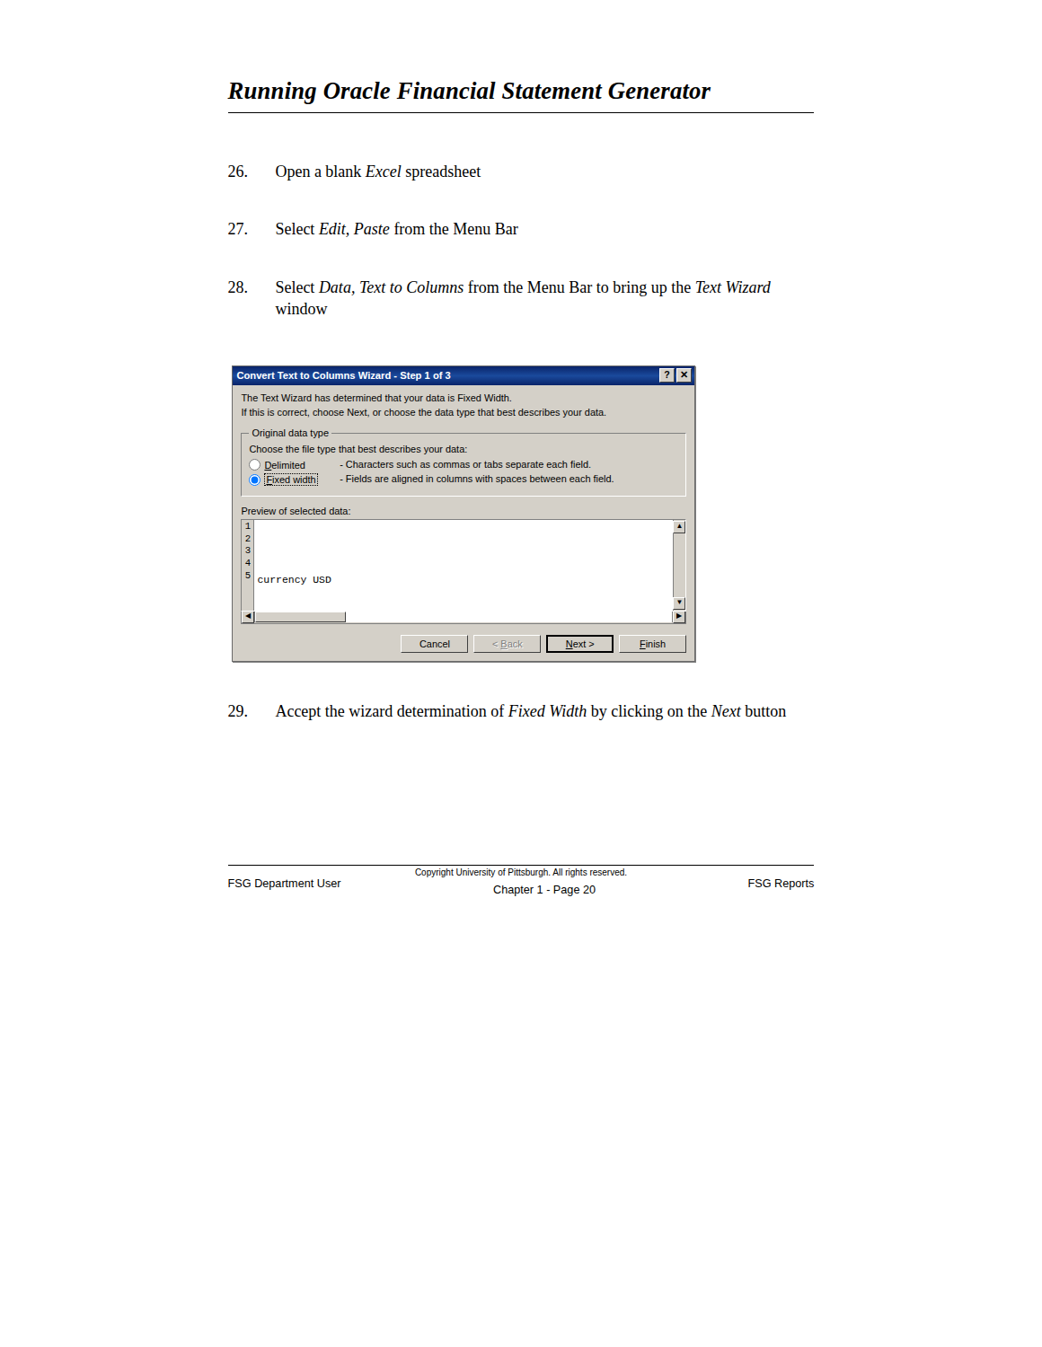Running Oracle Financial Statement Generator
26. Open a blank Excel spreadsheet
27. Select Edit, Paste from the Menu Bar
28. Select Data, Text to Columns from the Menu Bar to bring up the Text Wizard window
Convert Text to Columns Wizard - Step 1 of 3 ? ✕
The Text Wizard has determined that your data is Fixed Width.
If this is correct, choose Next, or choose the data type that best describes your data.
Original data type
Choose the file type that best describes your data:
Delimited - Characters such as commas or tabs separate each field.
Fixed width - Fields are aligned in columns with spaces between each field.
Preview of selected data:
1
2
3
4
5
currency USD
▲
▼
◀
▶
Cancel
< Back
Next >
Finish
29. Accept the wizard determination of Fixed Width by clicking on the Next button
Copyright University of Pittsburgh. All rights reserved.
FSG Department User
Chapter 1 - Page 20
FSG Reports